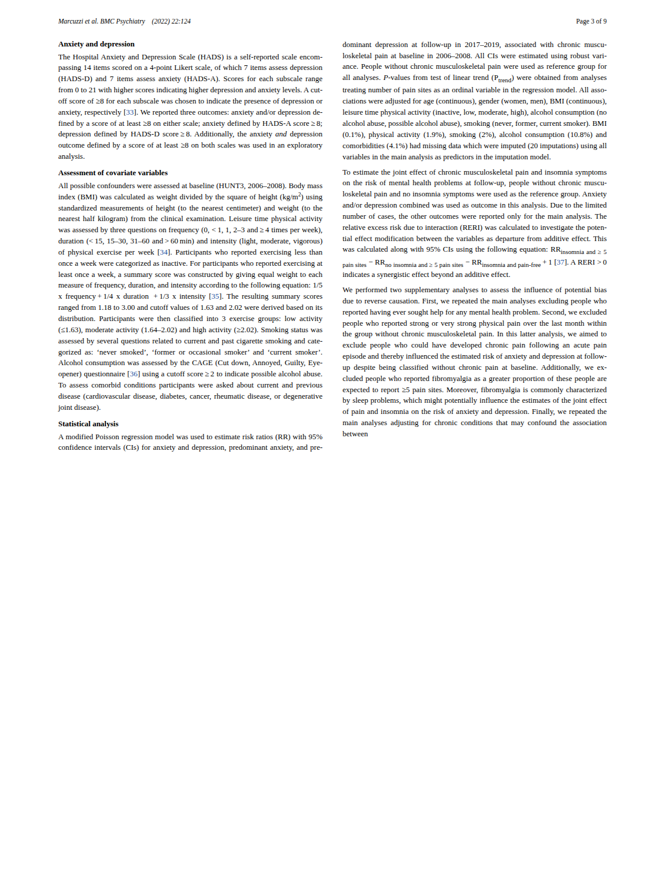Marcuzzi et al. BMC Psychiatry (2022) 22:124
Page 3 of 9
Anxiety and depression
The Hospital Anxiety and Depression Scale (HADS) is a self-reported scale encompassing 14 items scored on a 4-point Likert scale, of which 7 items assess depression (HADS-D) and 7 items assess anxiety (HADS-A). Scores for each subscale range from 0 to 21 with higher scores indicating higher depression and anxiety levels. A cut-off score of ≥8 for each subscale was chosen to indicate the presence of depression or anxiety, respectively [33]. We reported three outcomes: anxiety and/or depression defined by a score of at least ≥8 on either scale; anxiety defined by HADS-A score ≥ 8; depression defined by HADS-D score ≥ 8. Additionally, the anxiety and depression outcome defined by a score of at least ≥8 on both scales was used in an exploratory analysis.
Assessment of covariate variables
All possible confounders were assessed at baseline (HUNT3, 2006–2008). Body mass index (BMI) was calculated as weight divided by the square of height (kg/m2) using standardized measurements of height (to the nearest centimeter) and weight (to the nearest half kilogram) from the clinical examination. Leisure time physical activity was assessed by three questions on frequency (0, < 1, 1, 2–3 and ≥ 4 times per week), duration (< 15, 15–30, 31–60 and > 60 min) and intensity (light, moderate, vigorous) of physical exercise per week [34]. Participants who reported exercising less than once a week were categorized as inactive. For participants who reported exercising at least once a week, a summary score was constructed by giving equal weight to each measure of frequency, duration, and intensity according to the following equation: 1/5 x frequency + 1/4 x duration  + 1/3 x intensity [35]. The resulting summary scores ranged from 1.18 to 3.00 and cutoff values of 1.63 and 2.02 were derived based on its distribution. Participants were then classified into 3 exercise groups: low activity (≤1.63), moderate activity (1.64–2.02) and high activity (≥2.02). Smoking status was assessed by several questions related to current and past cigarette smoking and categorized as: ‘never smoked’, ‘former or occasional smoker’ and ‘current smoker’. Alcohol consumption was assessed by the CAGE (Cut down, Annoyed, Guilty, Eye-opener) questionnaire [36] using a cutoff score ≥ 2 to indicate possible alcohol abuse. To assess comorbid conditions participants were asked about current and previous disease (cardiovascular disease, diabetes, cancer, rheumatic disease, or degenerative joint disease).
Statistical analysis
A modified Poisson regression model was used to estimate risk ratios (RR) with 95% confidence intervals (CIs) for anxiety and depression, predominant anxiety, and predominant depression at follow-up in 2017–2019, associated with chronic musculoskeletal pain at baseline in 2006–2008. All CIs were estimated using robust variance. People without chronic musculoskeletal pain were used as reference group for all analyses. P-values from test of linear trend (Ptrend) were obtained from analyses treating number of pain sites as an ordinal variable in the regression model. All associations were adjusted for age (continuous), gender (women, men), BMI (continuous), leisure time physical activity (inactive, low, moderate, high), alcohol consumption (no alcohol abuse, possible alcohol abuse), smoking (never, former, current smoker). BMI (0.1%), physical activity (1.9%), smoking (2%), alcohol consumption (10.8%) and comorbidities (4.1%) had missing data which were imputed (20 imputations) using all variables in the main analysis as predictors in the imputation model.
To estimate the joint effect of chronic musculoskeletal pain and insomnia symptoms on the risk of mental health problems at follow-up, people without chronic musculoskeletal pain and no insomnia symptoms were used as the reference group. Anxiety and/or depression combined was used as outcome in this analysis. Due to the limited number of cases, the other outcomes were reported only for the main analysis. The relative excess risk due to interaction (RERI) was calculated to investigate the potential effect modification between the variables as departure from additive effect. This was calculated along with 95% CIs using the following equation: RRinsomnia and ≥ 5 pain sites − RRno insomnia and ≥ 5 pain sites − RRinsomnia and pain-free + 1 [37]. A RERI > 0 indicates a synergistic effect beyond an additive effect.
We performed two supplementary analyses to assess the influence of potential bias due to reverse causation. First, we repeated the main analyses excluding people who reported having ever sought help for any mental health problem. Second, we excluded people who reported strong or very strong physical pain over the last month within the group without chronic musculoskeletal pain. In this latter analysis, we aimed to exclude people who could have developed chronic pain following an acute pain episode and thereby influenced the estimated risk of anxiety and depression at follow-up despite being classified without chronic pain at baseline. Additionally, we excluded people who reported fibromyalgia as a greater proportion of these people are expected to report ≥5 pain sites. Moreover, fibromyalgia is commonly characterized by sleep problems, which might potentially influence the estimates of the joint effect of pain and insomnia on the risk of anxiety and depression. Finally, we repeated the main analyses adjusting for chronic conditions that may confound the association between